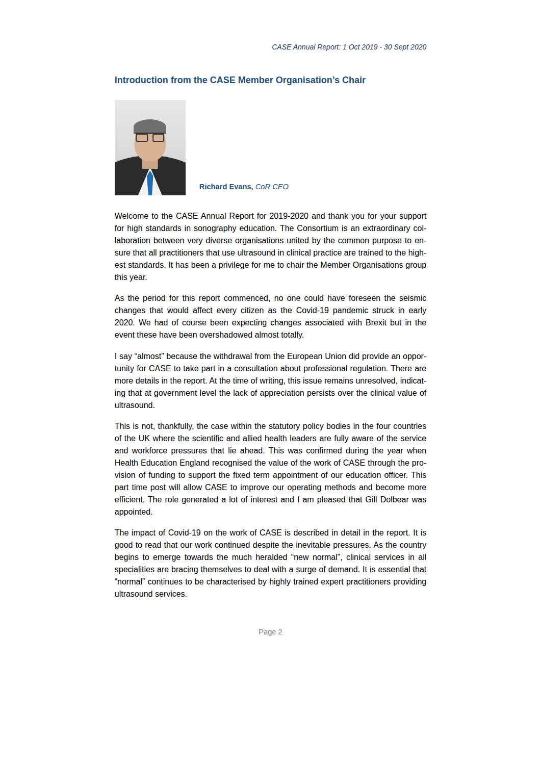CASE Annual Report: 1 Oct 2019 - 30 Sept 2020
Introduction from the CASE Member Organisation’s Chair
Richard Evans, CoR CEO
Welcome to the CASE Annual Report for 2019-2020 and thank you for your support for high standards in sonography education. The Consortium is an extraordinary collaboration between very diverse organisations united by the common purpose to ensure that all practitioners that use ultrasound in clinical practice are trained to the highest standards. It has been a privilege for me to chair the Member Organisations group this year.
As the period for this report commenced, no one could have foreseen the seismic changes that would affect every citizen as the Covid-19 pandemic struck in early 2020. We had of course been expecting changes associated with Brexit but in the event these have been overshadowed almost totally.
I say “almost” because the withdrawal from the European Union did provide an opportunity for CASE to take part in a consultation about professional regulation. There are more details in the report. At the time of writing, this issue remains unresolved, indicating that at government level the lack of appreciation persists over the clinical value of ultrasound.
This is not, thankfully, the case within the statutory policy bodies in the four countries of the UK where the scientific and allied health leaders are fully aware of the service and workforce pressures that lie ahead. This was confirmed during the year when Health Education England recognised the value of the work of CASE through the provision of funding to support the fixed term appointment of our education officer. This part time post will allow CASE to improve our operating methods and become more efficient. The role generated a lot of interest and I am pleased that Gill Dolbear was appointed.
The impact of Covid-19 on the work of CASE is described in detail in the report. It is good to read that our work continued despite the inevitable pressures. As the country begins to emerge towards the much heralded “new normal”, clinical services in all specialities are bracing themselves to deal with a surge of demand. It is essential that “normal” continues to be characterised by highly trained expert practitioners providing ultrasound services.
Page 2